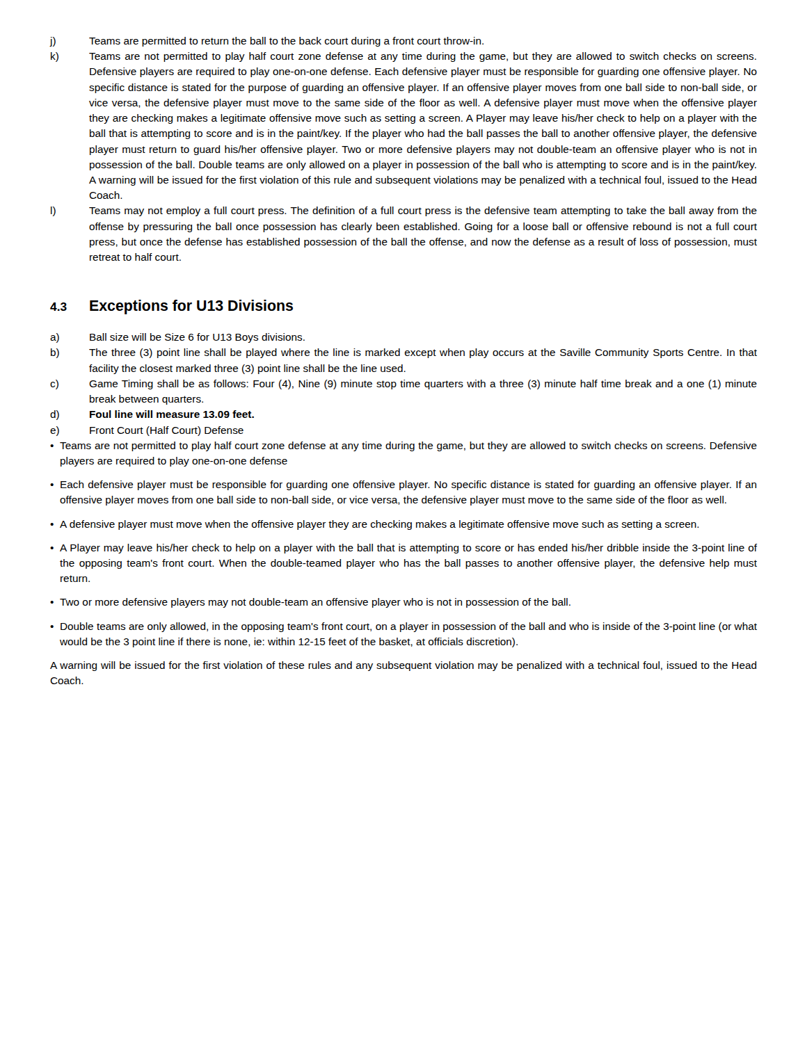j) Teams are permitted to return the ball to the back court during a front court throw-in.
k) Teams are not permitted to play half court zone defense at any time during the game, but they are allowed to switch checks on screens. Defensive players are required to play one-on-one defense. Each defensive player must be responsible for guarding one offensive player. No specific distance is stated for the purpose of guarding an offensive player. If an offensive player moves from one ball side to non-ball side, or vice versa, the defensive player must move to the same side of the floor as well. A defensive player must move when the offensive player they are checking makes a legitimate offensive move such as setting a screen. A Player may leave his/her check to help on a player with the ball that is attempting to score and is in the paint/key. If the player who had the ball passes the ball to another offensive player, the defensive player must return to guard his/her offensive player. Two or more defensive players may not double-team an offensive player who is not in possession of the ball. Double teams are only allowed on a player in possession of the ball who is attempting to score and is in the paint/key. A warning will be issued for the first violation of this rule and subsequent violations may be penalized with a technical foul, issued to the Head Coach.
l) Teams may not employ a full court press. The definition of a full court press is the defensive team attempting to take the ball away from the offense by pressuring the ball once possession has clearly been established. Going for a loose ball or offensive rebound is not a full court press, but once the defense has established possession of the ball the offense, and now the defense as a result of loss of possession, must retreat to half court.
4.3 Exceptions for U13 Divisions
a) Ball size will be Size 6 for U13 Boys divisions.
b) The three (3) point line shall be played where the line is marked except when play occurs at the Saville Community Sports Centre. In that facility the closest marked three (3) point line shall be the line used.
c) Game Timing shall be as follows: Four (4), Nine (9) minute stop time quarters with a three (3) minute half time break and a one (1) minute break between quarters.
d) Foul line will measure 13.09 feet.
e) Front Court (Half Court) Defense
• Teams are not permitted to play half court zone defense at any time during the game, but they are allowed to switch checks on screens. Defensive players are required to play one-on-one defense
• Each defensive player must be responsible for guarding one offensive player. No specific distance is stated for guarding an offensive player. If an offensive player moves from one ball side to non-ball side, or vice versa, the defensive player must move to the same side of the floor as well.
• A defensive player must move when the offensive player they are checking makes a legitimate offensive move such as setting a screen.
• A Player may leave his/her check to help on a player with the ball that is attempting to score or has ended his/her dribble inside the 3-point line of the opposing team's front court. When the double-teamed player who has the ball passes to another offensive player, the defensive help must return.
• Two or more defensive players may not double-team an offensive player who is not in possession of the ball.
• Double teams are only allowed, in the opposing team's front court, on a player in possession of the ball and who is inside of the 3-point line (or what would be the 3 point line if there is none, ie: within 12-15 feet of the basket, at officials discretion).
A warning will be issued for the first violation of these rules and any subsequent violation may be penalized with a technical foul, issued to the Head Coach.